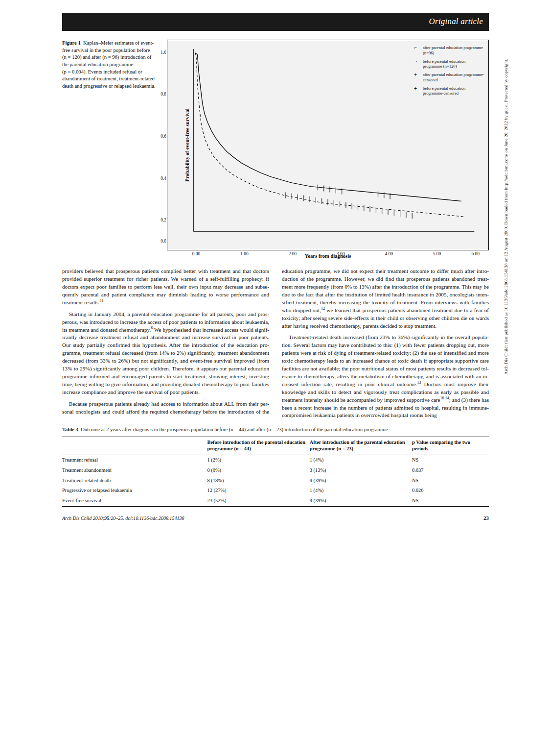Original article
Arch Dis Child: first published as 10.1136/adc.2008.154138 on 12 August 2009. Downloaded from http://adc.bmj.com/ on June 26, 2022 by guest. Protected by copyright.
Figure 1 Kaplan–Meier estimates of event-free survival in the poor population before (n = 120) and after (n = 96) introduction of the parental education programme (p = 0.004). Events included refusal or abandonment of treatment, treatment-related death and progressive or relapsed leukaemia.
Probability of event-free survival
1.0 0.8 0.6 0.4 0.2 0.0
⌐after parental education programme (n=96)
¬before parental education programme (n=120)
+after parental education programme-censored
+before parental education programme-censored
0.00 1.00 2.00 3.00 4.00 5.00 6.00
Years from diagnosis
providers believed that prosperous patients complied better with treatment and that doctors provided superior treatment for richer patients. We warned of a self-fulfilling prophecy: if doctors expect poor families to perform less well, their own input may decrease and subsequently parental and patient compliance may diminish leading to worse performance and treatment results.11
Starting in January 2004, a parental education programme for all parents, poor and prosperous, was introduced to increase the access of poor patients to information about leukaemia, its treatment and donated chemotherapy.6 We hypothesised that increased access would significantly decrease treatment refusal and abandonment and increase survival in poor patients. Our study partially confirmed this hypothesis. After the introduction of the education programme, treatment refusal decreased (from 14% to 2%) significantly, treatment abandonment decreased (from 33% to 26%) but not significantly, and event-free survival improved (from 13% to 29%) significantly among poor children. Therefore, it appears our parental education programme informed and encouraged parents to start treatment; showing interest, investing time, being willing to give information, and providing donated chemotherapy to poor families increase compliance and improve the survival of poor patients.
Because prosperous patients already had access to information about ALL from their personal oncologists and could afford the required chemotherapy before the introduction of the education programme, we did not expect their treatment outcome to differ much after introduction of the programme. However, we did find that prosperous patients abandoned treatment more frequently (from 0% to 13%) after the introduction of the programme. This may be due to the fact that after the institution of limited health insurance in 2005, oncologists intensified treatment, thereby increasing the toxicity of treatment. From interviews with families who dropped out,12 we learned that prosperous patients abandoned treatment due to a fear of toxicity; after seeing severe side-effects in their child or observing other children die on wards after having received chemotherapy, parents decided to stop treatment.
Treatment-related death increased (from 23% to 36%) significantly in the overall population. Several factors may have contributed to this: (1) with fewer patients dropping out, more patients were at risk of dying of treatment-related toxicity; (2) the use of intensified and more toxic chemotherapy leads to an increased chance of toxic death if appropriate supportive care facilities are not available; the poor nutritional status of most patients results in decreased tolerance to chemotherapy, alters the metabolism of chemotherapy, and is associated with an increased infection rate, resulting in poor clinical outcome.13 Doctors must improve their knowledge and skills to detect and vigorously treat complications as early as possible and treatment intensity should be accompanied by improved supportive care10 14; and (3) there has been a recent increase in the numbers of patients admitted to hospital, resulting in immune-compromised leukaemia patients in overcrowded hospital rooms being
Table 3 Outcome at 2 years after diagnosis in the prosperous population before (n = 44) and after (n = 23) introduction of the parental education programme
| | Before introduction of the parental education programme (n = 44) | After introduction of the parental education programme (n = 23) | p Value comparing the two periods |
| --- | --- | --- | --- |
| Treatment refusal | 1 (2%) | 1 (4%) | NS |
| Treatment abandonment | 0 (0%) | 3 (13%) | 0.037 |
| Treatment-related death | 8 (18%) | 9 (39%) | NS |
| Progressive or relapsed leukaemia | 12 (27%) | 1 (4%) | 0.026 |
| Event-free survival | 23 (52%) | 9 (39%) | NS |
Arch Dis Child 2010;95:20–25. doi:10.1136/adc.2008.154138
23